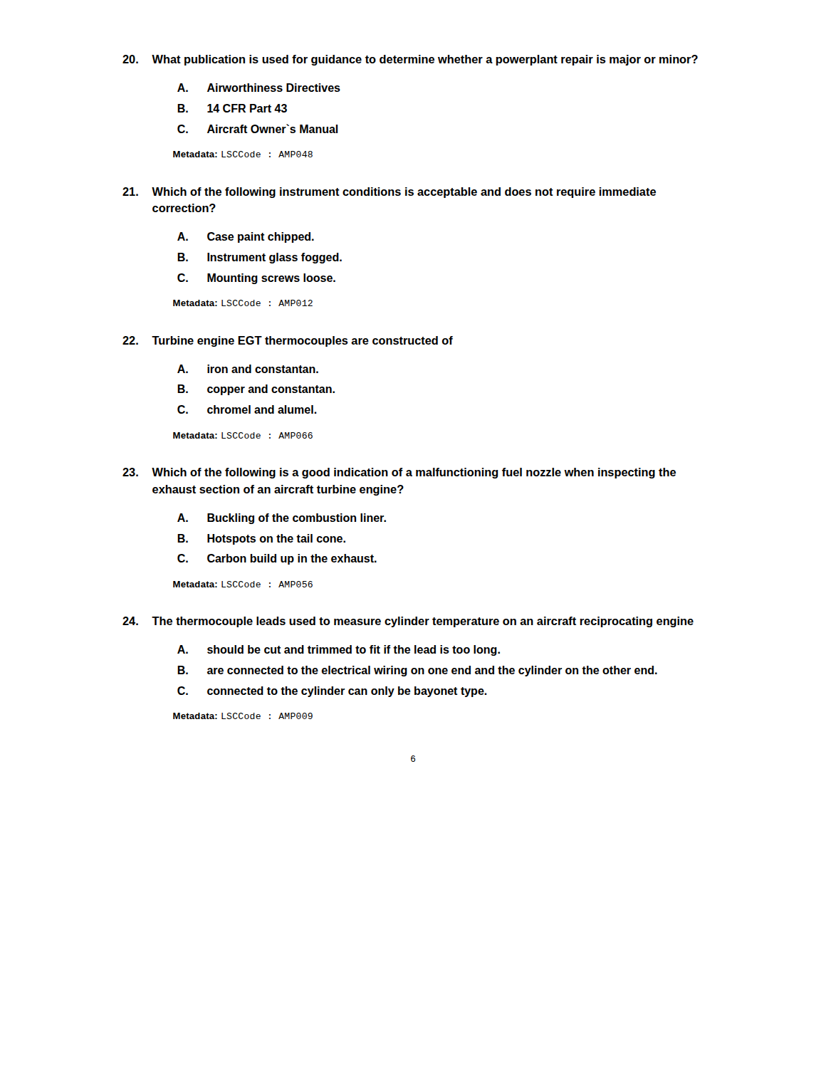What publication is used for guidance to determine whether a powerplant repair is major or minor?
Airworthiness Directives
14 CFR Part 43
Aircraft Owner`s Manual
Metadata: LSCCode : AMP048
Which of the following instrument conditions is acceptable and does not require immediate correction?
Case paint chipped.
Instrument glass fogged.
Mounting screws loose.
Metadata: LSCCode : AMP012
Turbine engine EGT thermocouples are constructed of
iron and constantan.
copper and constantan.
chromel and alumel.
Metadata: LSCCode : AMP066
Which of the following is a good indication of a malfunctioning fuel nozzle when inspecting the exhaust section of an aircraft turbine engine?
Buckling of the combustion liner.
Hotspots on the tail cone.
Carbon build up in the exhaust.
Metadata: LSCCode : AMP056
The thermocouple leads used to measure cylinder temperature on an aircraft reciprocating engine
should be cut and trimmed to fit if the lead is too long.
are connected to the electrical wiring on one end and the cylinder on the other end.
connected to the cylinder can only be bayonet type.
Metadata: LSCCode : AMP009
6